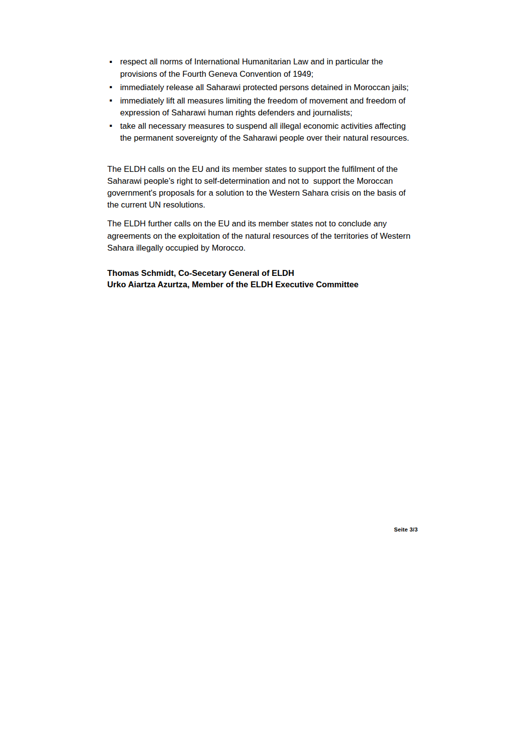respect all norms of International Humanitarian Law and in particular the provisions of the Fourth Geneva Convention of 1949;
immediately release all Saharawi protected persons detained in Moroccan jails;
immediately lift all measures limiting the freedom of movement and freedom of expression of Saharawi human rights defenders and journalists;
take all necessary measures to suspend all illegal economic activities affecting the permanent sovereignty of the Saharawi people over their natural resources.
The ELDH calls on the EU and its member states to support the fulfilment of the Saharawi people's right to self-determination and not to support the Moroccan government's proposals for a solution to the Western Sahara crisis on the basis of the current UN resolutions.
The ELDH further calls on the EU and its member states not to conclude any agreements on the exploitation of the natural resources of the territories of Western Sahara illegally occupied by Morocco.
Thomas Schmidt, Co-Secetary General of ELDH
Urko Aiartza Azurtza, Member of the ELDH Executive Committee
Seite 3/3